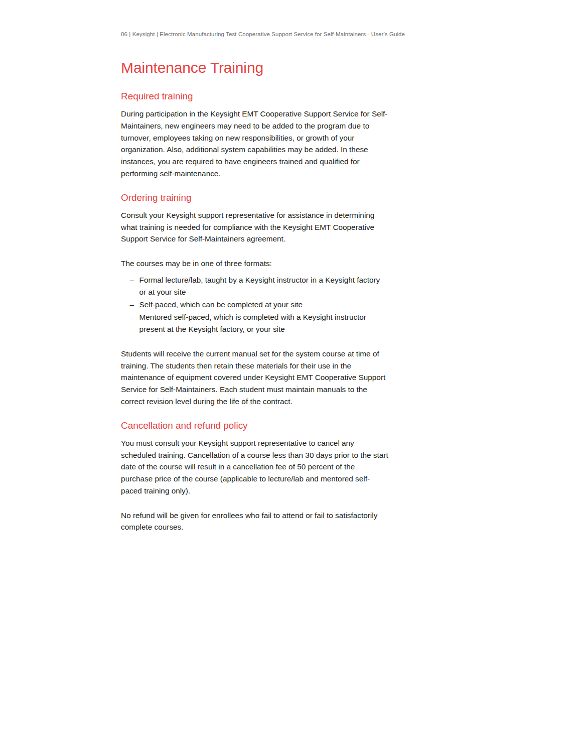06 | Keysight | Electronic Manufacturing Test Cooperative Support Service for Self-Maintainers - User's Guide
Maintenance Training
Required training
During participation in the Keysight EMT Cooperative Support Service for Self-Maintainers, new engineers may need to be added to the program due to turnover, employees taking on new responsibilities, or growth of your organization. Also, additional system capabilities may be added. In these instances, you are required to have engineers trained and qualified for performing self-maintenance.
Ordering training
Consult your Keysight support representative for assistance in determining what training is needed for compliance with the Keysight EMT Cooperative Support Service for Self-Maintainers agreement.
The courses may be in one of three formats:
Formal lecture/lab, taught by a Keysight instructor in a Keysight factory or at your site
Self-paced, which can be completed at your site
Mentored self-paced, which is completed with a Keysight instructor present at the Keysight factory, or your site
Students will receive the current manual set for the system course at time of training. The students then retain these materials for their use in the maintenance of equipment covered under Keysight EMT Cooperative Support Service for Self-Maintainers. Each student must maintain manuals to the correct revision level during the life of the contract.
Cancellation and refund policy
You must consult your Keysight support representative to cancel any scheduled training. Cancellation of a course less than 30 days prior to the start date of the course will result in a cancellation fee of 50 percent of the purchase price of the course (applicable to lecture/lab and mentored self-paced training only).
No refund will be given for enrollees who fail to attend or fail to satisfactorily complete courses.